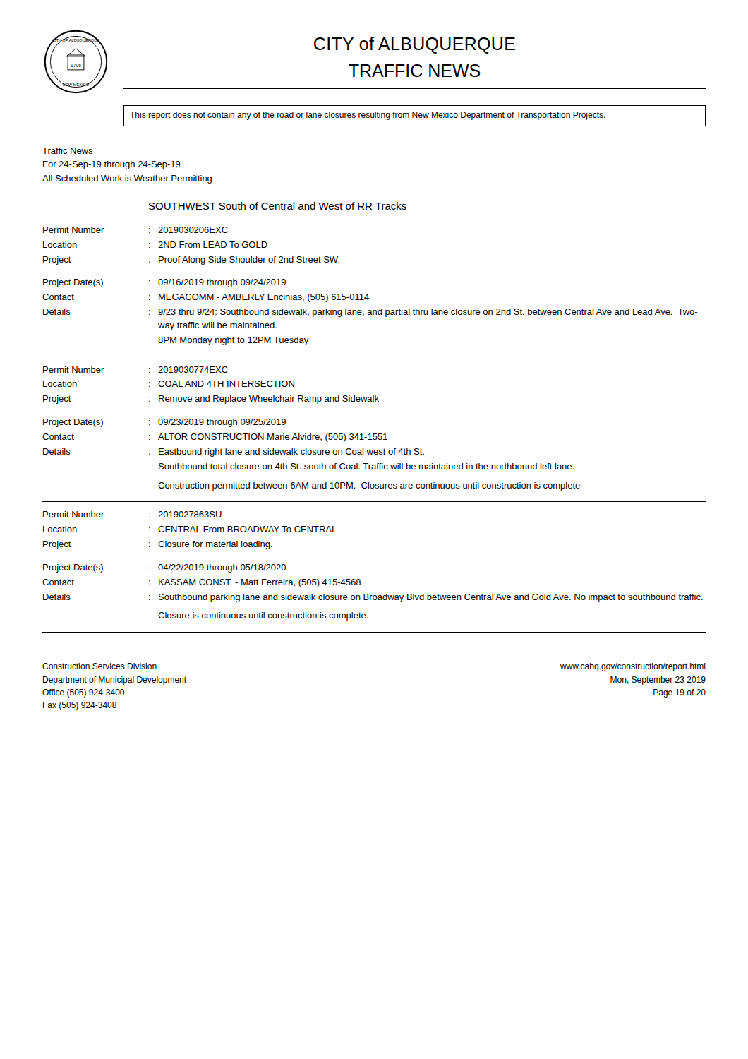CITY OF ALBUQUERQUE NEW MEXICO 1706
CITY of ALBUQUERQUE
TRAFFIC NEWS
This report does not contain any of the road or lane closures resulting from New Mexico Department of Transportation Projects.
Traffic News
For 24-Sep-19 through 24-Sep-19
All Scheduled Work is Weather Permitting
SOUTHWEST South of Central and West of RR Tracks
| Permit Number | : | 2019030206EXC |
| Location | : | 2ND From LEAD To GOLD |
| Project | : | Proof Along Side Shoulder of 2nd Street SW. |
| Project Date(s) | : | 09/16/2019 through 09/24/2019 |
| Contact | : | MEGACOMM - AMBERLY Encinias, (505) 615-0114 |
| Details | : | 9/23 thru 9/24: Southbound sidewalk, parking lane, and partial thru lane closure on 2nd St. between Central Ave and Lead Ave. Two-way traffic will be maintained. 8PM Monday night to 12PM Tuesday |
| Permit Number | : | 2019030774EXC |
| Location | : | COAL AND 4TH INTERSECTION |
| Project | : | Remove and Replace Wheelchair Ramp and Sidewalk |
| Project Date(s) | : | 09/23/2019 through 09/25/2019 |
| Contact | : | ALTOR CONSTRUCTION Marie Alvidre, (505) 341-1551 |
| Details | : | Eastbound right lane and sidewalk closure on Coal west of 4th St. Southbound total closure on 4th St. south of Coal. Traffic will be maintained in the northbound left lane. Construction permitted between 6AM and 10PM. Closures are continuous until construction is complete |
| Permit Number | : | 2019027863SU |
| Location | : | CENTRAL From BROADWAY To CENTRAL |
| Project | : | Closure for material loading. |
| Project Date(s) | : | 04/22/2019 through 05/18/2020 |
| Contact | : | KASSAM CONST. - Matt Ferreira, (505) 415-4568 |
| Details | : | Southbound parking lane and sidewalk closure on Broadway Blvd between Central Ave and Gold Ave. No impact to southbound traffic. Closure is continuous until construction is complete. |
Construction Services Division
Department of Municipal Development
Office (505) 924-3400
Fax (505) 924-3408
www.cabq.gov/construction/report.html
Mon, September 23 2019
Page 19 of 20